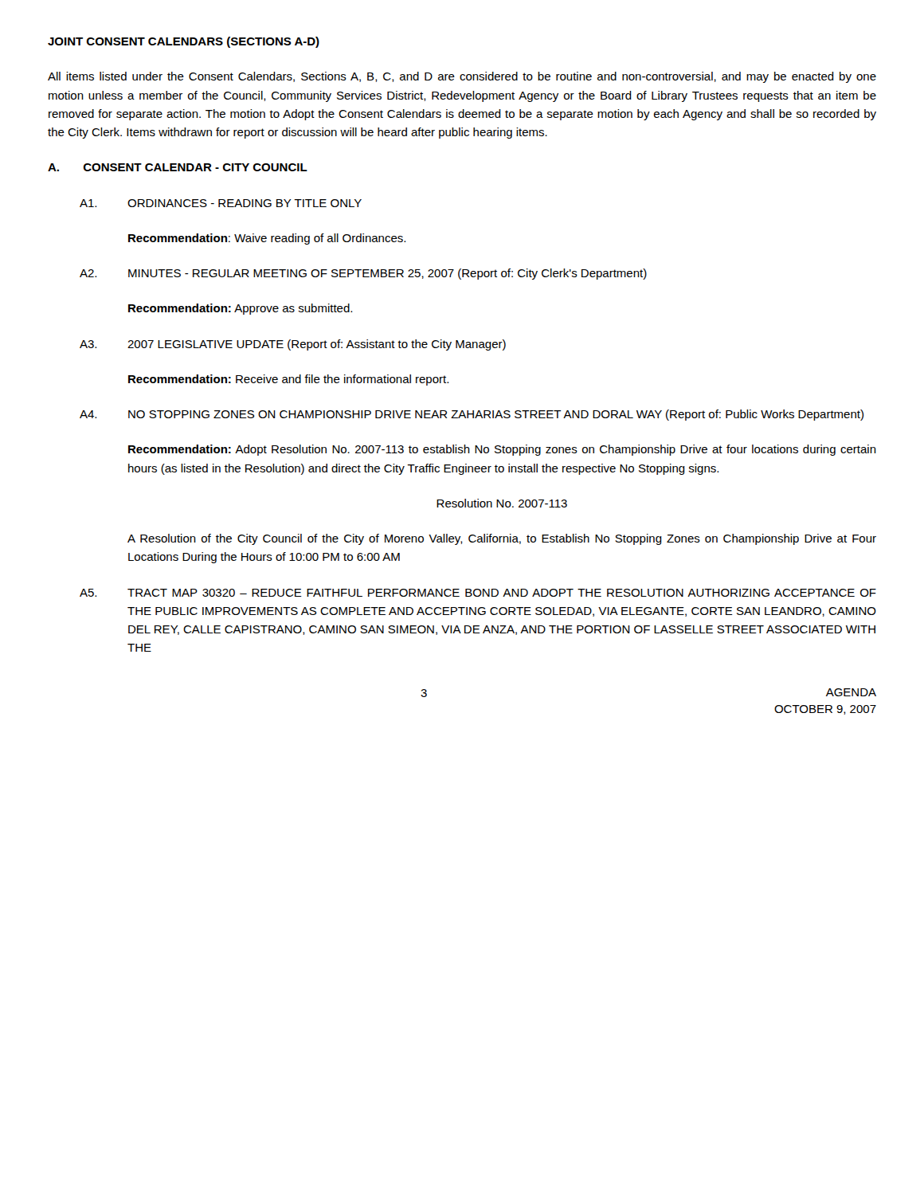JOINT CONSENT CALENDARS (SECTIONS A-D)
All items listed under the Consent Calendars, Sections A, B, C, and D are considered to be routine and non-controversial, and may be enacted by one motion unless a member of the Council, Community Services District, Redevelopment Agency or the Board of Library Trustees requests that an item be removed for separate action. The motion to Adopt the Consent Calendars is deemed to be a separate motion by each Agency and shall be so recorded by the City Clerk. Items withdrawn for report or discussion will be heard after public hearing items.
A. CONSENT CALENDAR - CITY COUNCIL
A1.
ORDINANCES - READING BY TITLE ONLY
Recommendation: Waive reading of all Ordinances.
A2.
MINUTES - REGULAR MEETING OF SEPTEMBER 25, 2007 (Report of: City Clerk's Department)
Recommendation: Approve as submitted.
A3.
2007 LEGISLATIVE UPDATE (Report of: Assistant to the City Manager)
Recommendation: Receive and file the informational report.
A4.
NO STOPPING ZONES ON CHAMPIONSHIP DRIVE NEAR ZAHARIAS STREET AND DORAL WAY (Report of: Public Works Department)
Recommendation: Adopt Resolution No. 2007-113 to establish No Stopping zones on Championship Drive at four locations during certain hours (as listed in the Resolution) and direct the City Traffic Engineer to install the respective No Stopping signs.
Resolution No. 2007-113
A Resolution of the City Council of the City of Moreno Valley, California, to Establish No Stopping Zones on Championship Drive at Four Locations During the Hours of 10:00 PM to 6:00 AM
A5.
TRACT MAP 30320 – REDUCE FAITHFUL PERFORMANCE BOND AND ADOPT THE RESOLUTION AUTHORIZING ACCEPTANCE OF THE PUBLIC IMPROVEMENTS AS COMPLETE AND ACCEPTING CORTE SOLEDAD, VIA ELEGANTE, CORTE SAN LEANDRO, CAMINO DEL REY, CALLE CAPISTRANO, CAMINO SAN SIMEON, VIA DE ANZA, AND THE PORTION OF LASSELLE STREET ASSOCIATED WITH THE
3
AGENDA
OCTOBER 9, 2007